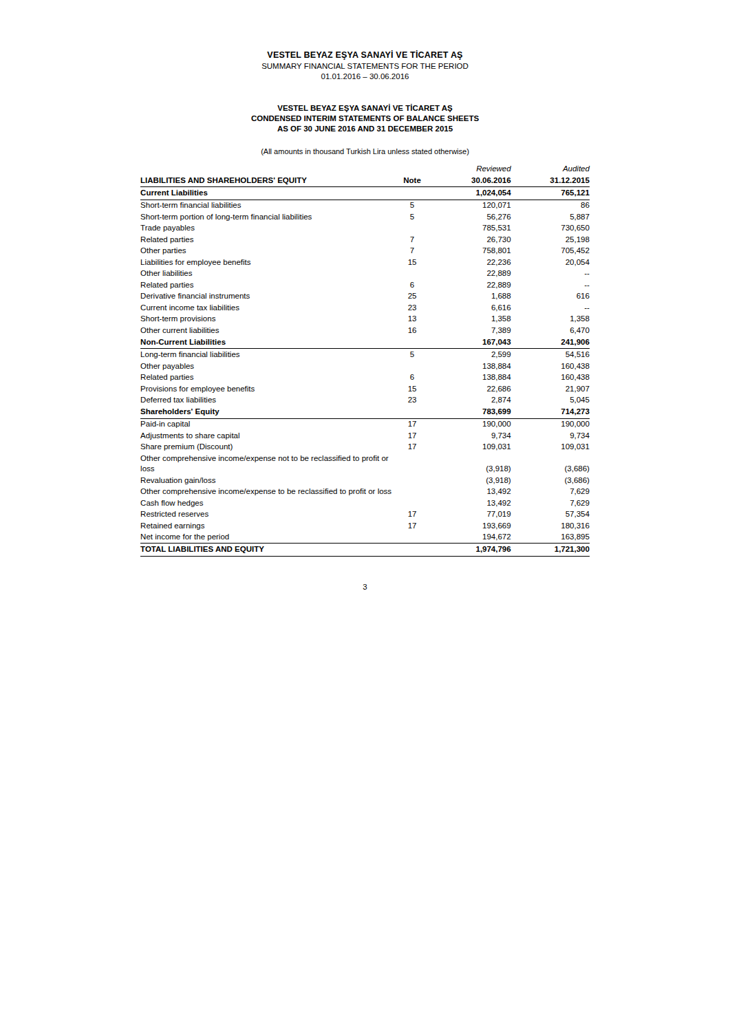VESTEL BEYAZ EŞYA SANAYİ VE TİCARET AŞ
SUMMARY FINANCIAL STATEMENTS FOR THE PERIOD
01.01.2016 – 30.06.2016
VESTEL BEYAZ EŞYA SANAYİ VE TİCARET AŞ
CONDENSED INTERIM STATEMENTS OF BALANCE SHEETS
AS OF 30 JUNE 2016 AND 31 DECEMBER 2015
(All amounts in thousand Turkish Lira unless stated otherwise)
| | | Reviewed | Audited |
| --- | --- | --- | --- |
| LIABILITIES AND SHAREHOLDERS' EQUITY | Note | 30.06.2016 | 31.12.2015 |
| Current Liabilities | | 1,024,054 | 765,121 |
| Short-term financial liabilities | 5 | 120,071 | 86 |
| Short-term portion of long-term financial liabilities | 5 | 56,276 | 5,887 |
| Trade payables | | 785,531 | 730,650 |
| Related parties | 7 | 26,730 | 25,198 |
| Other parties | 7 | 758,801 | 705,452 |
| Liabilities for employee benefits | 15 | 22,236 | 20,054 |
| Other liabilities | | 22,889 | -- |
| Related parties | 6 | 22,889 | -- |
| Derivative financial instruments | 25 | 1,688 | 616 |
| Current income tax liabilities | 23 | 6,616 | -- |
| Short-term provisions | 13 | 1,358 | 1,358 |
| Other current liabilities | 16 | 7,389 | 6,470 |
| Non-Current Liabilities | | 167,043 | 241,906 |
| Long-term financial liabilities | 5 | 2,599 | 54,516 |
| Other payables | | 138,884 | 160,438 |
| Related parties | 6 | 138,884 | 160,438 |
| Provisions for employee benefits | 15 | 22,686 | 21,907 |
| Deferred tax liabilities | 23 | 2,874 | 5,045 |
| Shareholders' Equity | | 783,699 | 714,273 |
| Paid-in capital | 17 | 190,000 | 190,000 |
| Adjustments to share capital | 17 | 9,734 | 9,734 |
| Share premium (Discount) | 17 | 109,031 | 109,031 |
| Other comprehensive income/expense not to be reclassified to profit or loss | | (3,918) | (3,686) |
| Revaluation gain/loss | | (3,918) | (3,686) |
| Other comprehensive income/expense to be reclassified to profit or loss | | 13,492 | 7,629 |
| Cash flow hedges | | 13,492 | 7,629 |
| Restricted reserves | 17 | 77,019 | 57,354 |
| Retained earnings | 17 | 193,669 | 180,316 |
| Net income for the period | | 194,672 | 163,895 |
| TOTAL LIABILITIES AND EQUITY | | 1,974,796 | 1,721,300 |
3